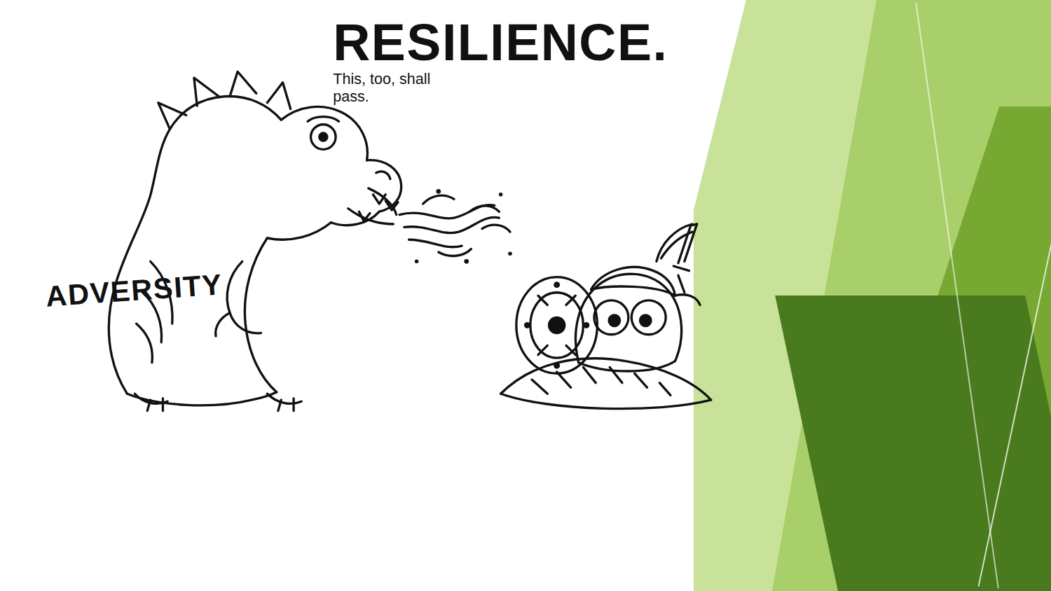Cartoon: a dragon labelled Adversity breathes fire at a small round character holding a shield and sword Black and white line drawing. On the left, a large spiky dragon with an open mouth, labelled "Adversity", breathes a stream of fire. On the right, a small round figure stands on a rock behind a round shield, holding a small sword, with the words "Resilience." and "This, too, shall pass." above.
Cartoon illustration accompanying the words Resilience, This, too, shall pass, and Adversity.
Resilience.
This, too, shall pass.
Adversity